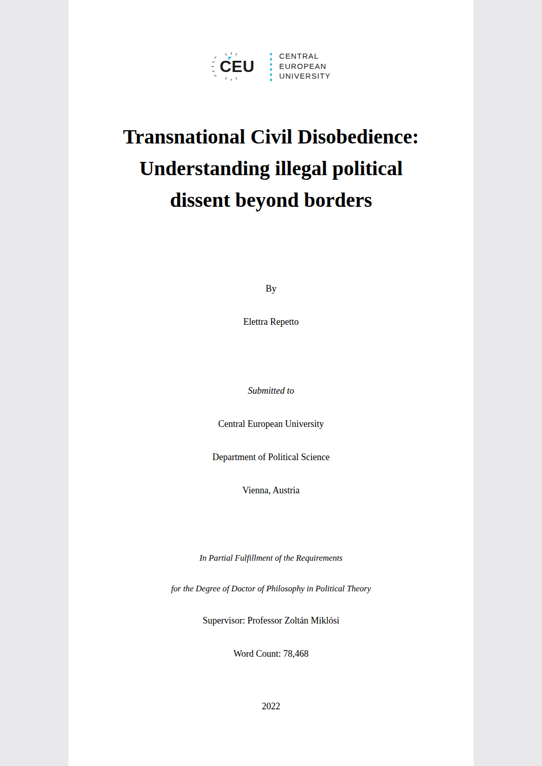CEU
Central
European
University
Transnational Civil Disobedience: Understanding illegal political dissent beyond borders
By
Elettra Repetto
Submitted to
Central European University
Department of Political Science
Vienna, Austria
In Partial Fulfillment of the Requirements
for the Degree of Doctor of Philosophy in Political Theory
Supervisor: Professor Zoltán Miklósi
Word Count: 78,468
2022